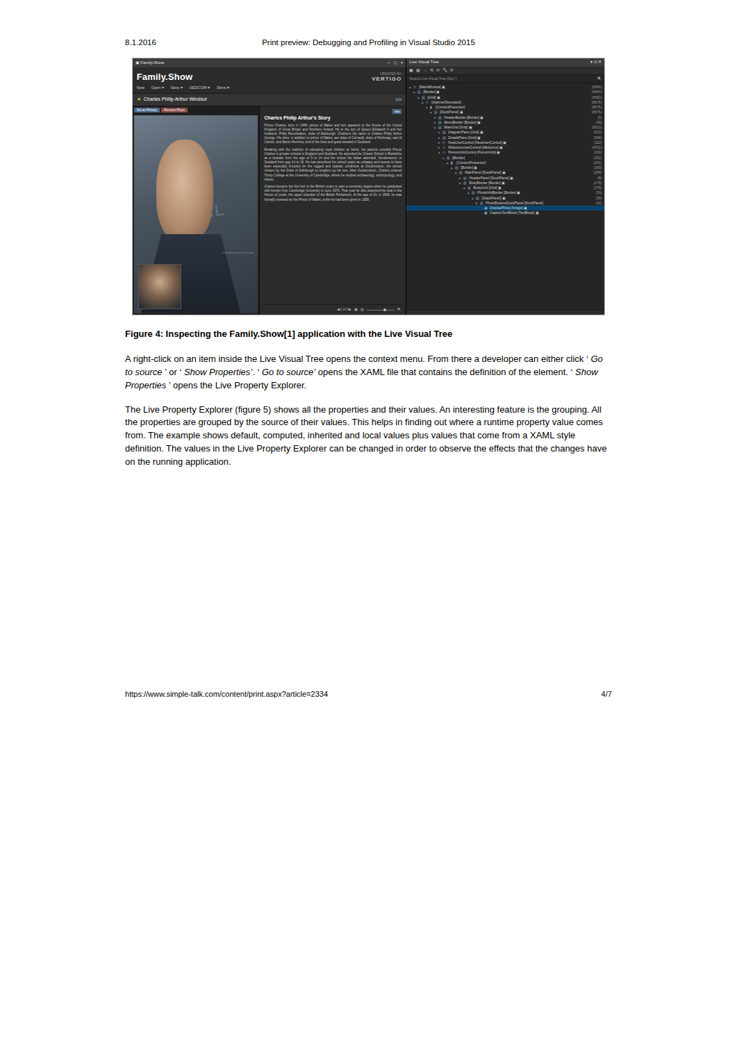8.1.2016
Print preview: Debugging and Profiling in Visual Studio 2015
▣ Family.Show —□✕
Family.Show
CREATED BYVERTIGO
New Open ▾Save ▾GEDCOM ▾Skins ▾
★ Charles Philip Arthur Windsor Edit
Set as Primary Remove Photo
ROYAL
Drop photos onto this box
Edit
Charles Philip Arthur's Story
Prince Charles, born in 1948, prince of Wales and heir apparent to the throne of the United Kingdom of Great Britain and Northern Ireland. He is the son of Queen Elizabeth II and her husband, Philip Mountbatten, duke of Edinburgh. Charles's full name is Charles Philip Arthur George. His titles, in addition to prince of Wales, are duke of Cornwall, duke of Rothesay, earl of Carrick, and Baron Renfrew, lord of the Isles and great steward of Scotland.
Breaking with the tradition of educating royal children at home, his parents enrolled Prince Charles in private schools in England and Scotland. He attended the Cheam School in Berkshire as a boarder from the age of 9 to 14 and the school his father attended, Gordonstoun, in Scotland from age 14 to 18. He has described his school years as unhappy and seems to have been especially ill-suited for the rugged and spartan conditions at Gordonstoun, the school chosen by the Duke of Edinburgh to toughen up his son. After Gordonstoun, Charles entered Trinity College at the University of Cambridge, where he studied archaeology, anthropology, and history.
Charles became the first heir to the British crown to earn a university degree when he graduated with honors from Cambridge University in June 1970. That year he also assumed his seat in the House of Lords, the upper chamber of the British Parliament. At the age of 20, in 1969, he was formally invested as the Prince of Wales, a title he had been given in 1958.
◀ 1 of 2 ▶ ▣ ▤ 🔍
Live Visual Tree ▾ ⊡ ✕
▣▤→⟲⟳🔧⟳
Search Live Visual Tree (Alt+`) 🔍
▴◇[MainWindow] ▣(8684)
▴▨[Border] ▣(8683)
▴▤[Grid] ▣(8682)
▴◇[AdornerDecorator](8678)
▴▮[ContentPresenter](8676)
▴▤[DockPanel] ▣(8675)
▸▨HeaderBorder [Border] ▣(3)
▸▨MenuBorder [Border] ▣(49)
▴▤MainGrid [Grid] ▣(8620)
▸▤DiagramPane [Grid] ▣(622)
▸▤DetailsPane [Grid] ▣(596)
▸◇NewUserControl [NewUserControl] ▣(112)
▸◇WelcomeUserControl [Welcome] ▣(4031)
▴◇PersonInfoControl [PersonInfo] ▣(290)
▴▨[Border](292)
▴▮[ContentPresenter](291)
▴▨[Border] ▣(290)
▴▤MainPanel [DockPanel] ▣(289)
▸▤HeaderPanel [DockPanel] ▣(8)
▴▨BodyBorder [Border] ▣(279)
▴▤BodyGrid [Grid] ▣(278)
▴▨PhotoInfoBorder [Border] ▣(30)
▴▥[StackPanel] ▣(29)
▸▤PhotoButtonsDockPanel [DockPanel](12)
▣DisplayPhoto [Image] ▣
▣CaptionTextBlock [TextBlock] ▣
Figure 4: Inspecting the Family.Show[1] application with the Live Visual Tree
A right-click on an item inside the Live Visual Tree opens the context menu. From there a developer can either click ‘ Go to source ’ or ‘ Show Properties’. ‘ Go to source’ opens the XAML file that contains the definition of the element. ‘ Show Properties ’ opens the Live Property Explorer.
The Live Property Explorer (figure 5) shows all the properties and their values. An interesting feature is the grouping. All the properties are grouped by the source of their values. This helps in finding out where a runtime property value comes from. The example shows default, computed, inherited and local values plus values that come from a XAML style definition. The values in the Live Property Explorer can be changed in order to observe the effects that the changes have on the running application.
https://www.simple-talk.com/content/print.aspx?article=2334
4/7